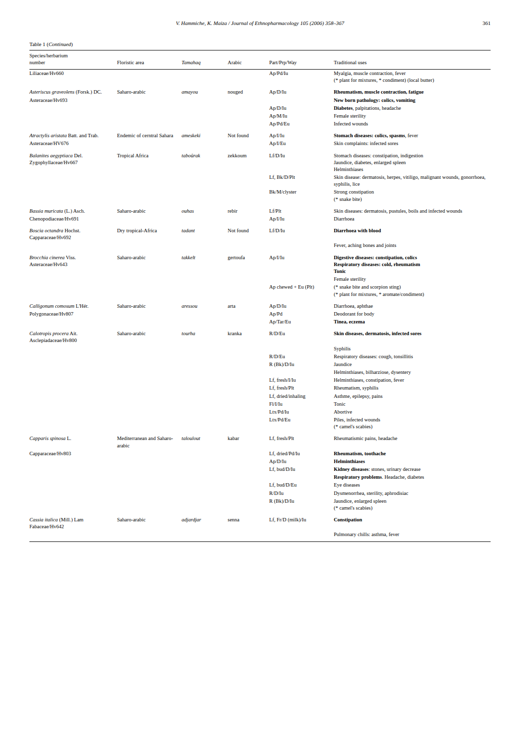V. Hammiche, K. Maiza / Journal of Ethnopharmacology 105 (2006) 358–367
361
Table 1 (Continued)
| Species/herbarium number | Floristic area | Tamahaq | Arabic | Part/Prp/Way | Traditional uses |
| --- | --- | --- | --- | --- | --- |
| Liliaceae/Hv660 | | | | Ap/Pd/Iu | Myalgia, muscle contraction, fever (* plant for mixtures, * condiment) (local butter) |
| Asteriscus graveolens (Forsk.) DC. | Saharo-arabic | amayou | nouged | Ap/D/Iu | Rheumatism, muscle contraction, fatigue |
| Asteraceae/Hv693 | | | | | New born pathology: colics, vomiting |
| | | | | Ap/D/Iu | Diabetes , palpitations, headache |
| | | | | Ap/M/Iu | Female sterility |
| | | | | Ap/Pd/Eu | Infected wounds |
| Atractylis aristata Batt. and Trab. | Endemic of cerntral Sahara | ameskeki | Not found | Ap/I/Iu | Stomach diseases: colics, spasms , fever |
| Asteraceae/HV676 | | | | Ap/I/Eu | Skin complaints: infected sores |
| Balanites aegyptiaca Del. Zygophyllaceae/Hv667 | Tropical Africa | taboûrak | zekkoum | Lf/D/Iu | Stomach diseases: constipation, indigestion Jaundice, diabetes, enlarged spleen Helminthiases |
| | | | | Lf, Bk/D/Plt | Skin disease: dermatosis, herpes, vitiligo, malignant wounds, gonorrhoea, syphilis, lice |
| | | | | Bk/M/clyster | Strong constipation (* snake bite) |
| Bassia muricata (L.) Asch. | Saharo-arabic | ouhas | rebir | Lf/Plt | Skin diseases: dermatosis, pustules, boils and infected wounds |
| Chenopodiaceae/Hv691 | | | | Ap/I/Iu | Diarrhoea |
| Boscia octandra Hochst. Capparaceae/Hv692 | Dry tropical-Africa | tadant | Not found | Lf/D/Iu | Diarrhoea with blood |
| | | | | | Fever, aching bones and joints |
| Brocchia cinerea Viss. Asteraceae/Hv643 | Saharo-arabic | takkelt | gertoufa | Ap/I/Iu | Digestive diseases: constipation, colics Respiratory diseases: cold, rheumatism Tonic |
| | | | | | Female sterility |
| | | | | Ap chewed + Eu (Plt) | (* snake bite and scorpion sting) (* plant for mixtures, * aromate/condiment) |
| Calligonum comosum L'Hér. | Saharo-arabic | aressou | arta | Ap/D/Iu | Diarrhoea, aphthae |
| Polygonaceae/Hv807 | | | | Ap/Pd | Deodorant for body |
| | | | | Ap/Tar/Eu | Tinea, eczema |
| Calotropis procera Ait. Asclepiadaceae/Hv800 | Saharo-arabic | tourha | kranka | R/D/Eu | Skin diseases, dermatosis, infected sores |
| | | | | | Syphilis |
| | | | | R/D/Eu | Respiratory diseases: cough, tonsillitis |
| | | | | R (Bk)/D/Iu | Jaundice |
| | | | | | Helminthiases, bilharziose, dysentery |
| | | | | Lf, fresh/I/Iu | Helminthiases, constipation, fever |
| | | | | Lf, fresh/Plt | Rheumatism, syphilis |
| | | | | Lf, dried/inhaling | Asthme, epilepsy, pains |
| | | | | Fl/I/Iu | Tonic |
| | | | | Ltx/Pd/Iu | Abortive |
| | | | | Ltx/Pd/Eu | Piles, infected wounds (* camel's scabies) |
| Capparis spinosa L. | Mediterranean and Saharo-arabic | taloulout | kabar | Lf, fresh/Plt | Rheumatismic pains, headache |
| Capparaceae/Hv803 | | | | Lf, dried/Pd/Iu | Rheumatism, toothache |
| | | | | Ap/D/Iu | Helminthiases |
| | | | | Lf, bud/D/Iu | Kidney diseases : stones, urinary decrease |
| | | | | | Respiratory problems . Headache, diabetes |
| | | | | Lf, bud/D/Eu | Eye diseases |
| | | | | R/D/Iu | Dysmenorrhea, sterility, aphrodisiac |
| | | | | R (Bk)/D/Iu | Jaundice, enlarged spleen (* camel's scabies) |
| Cassia italica (Mill.) Lam Fabaceae/Hv642 | Saharo-arabic | adjardjar | senna | Lf, Fr/D (milk)/Iu | Constipation |
| | | | | | Pulmonary chills: asthma, fever |